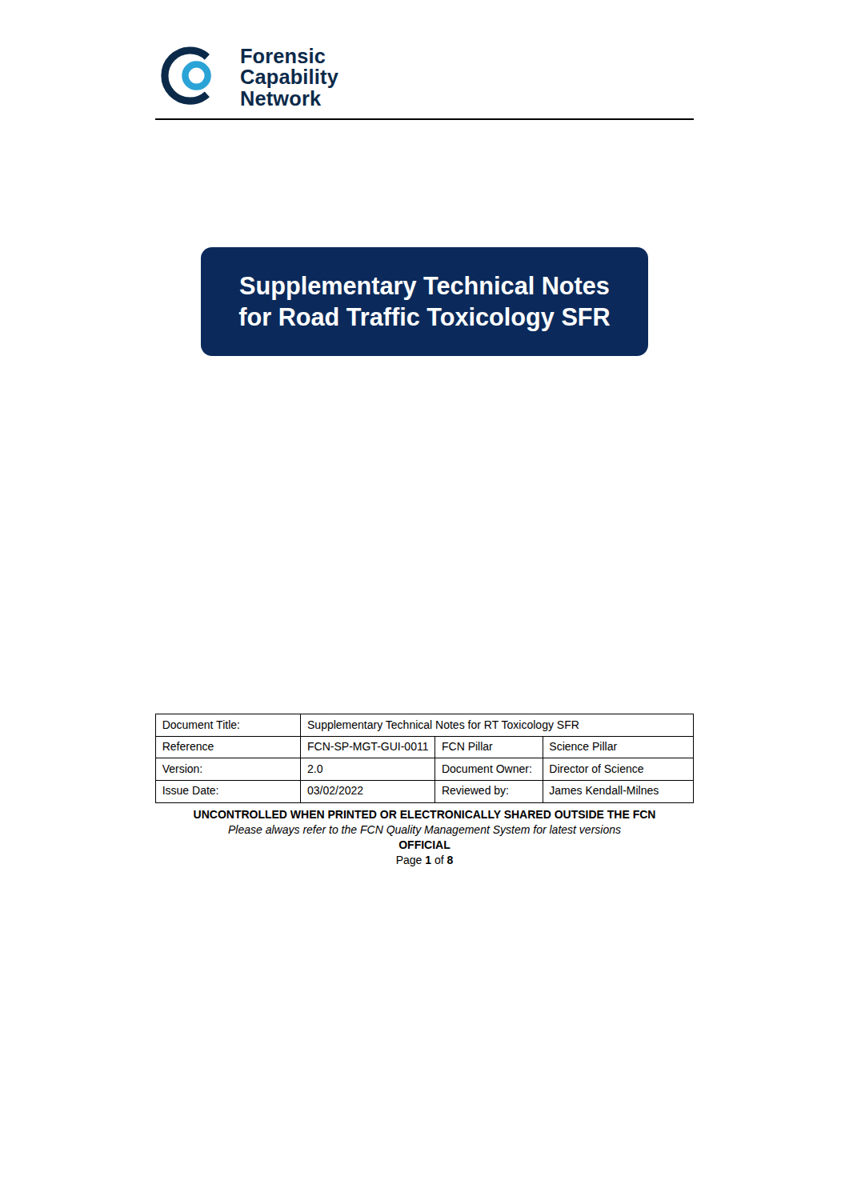Forensic
Capability
Network
Supplementary Technical Notes for Road Traffic Toxicology SFR
| Document Title: | Supplementary Technical Notes for RT Toxicology SFR |
| Reference | FCN-SP-MGT-GUI-0011 | FCN Pillar | Science Pillar |
| Version: | 2.0 | Document Owner: | Director of Science |
| Issue Date: | 03/02/2022 | Reviewed by: | James Kendall-Milnes |
UNCONTROLLED WHEN PRINTED OR ELECTRONICALLY SHARED OUTSIDE THE FCN
Please always refer to the FCN Quality Management System for latest versions
OFFICIAL
Page 1 of 8